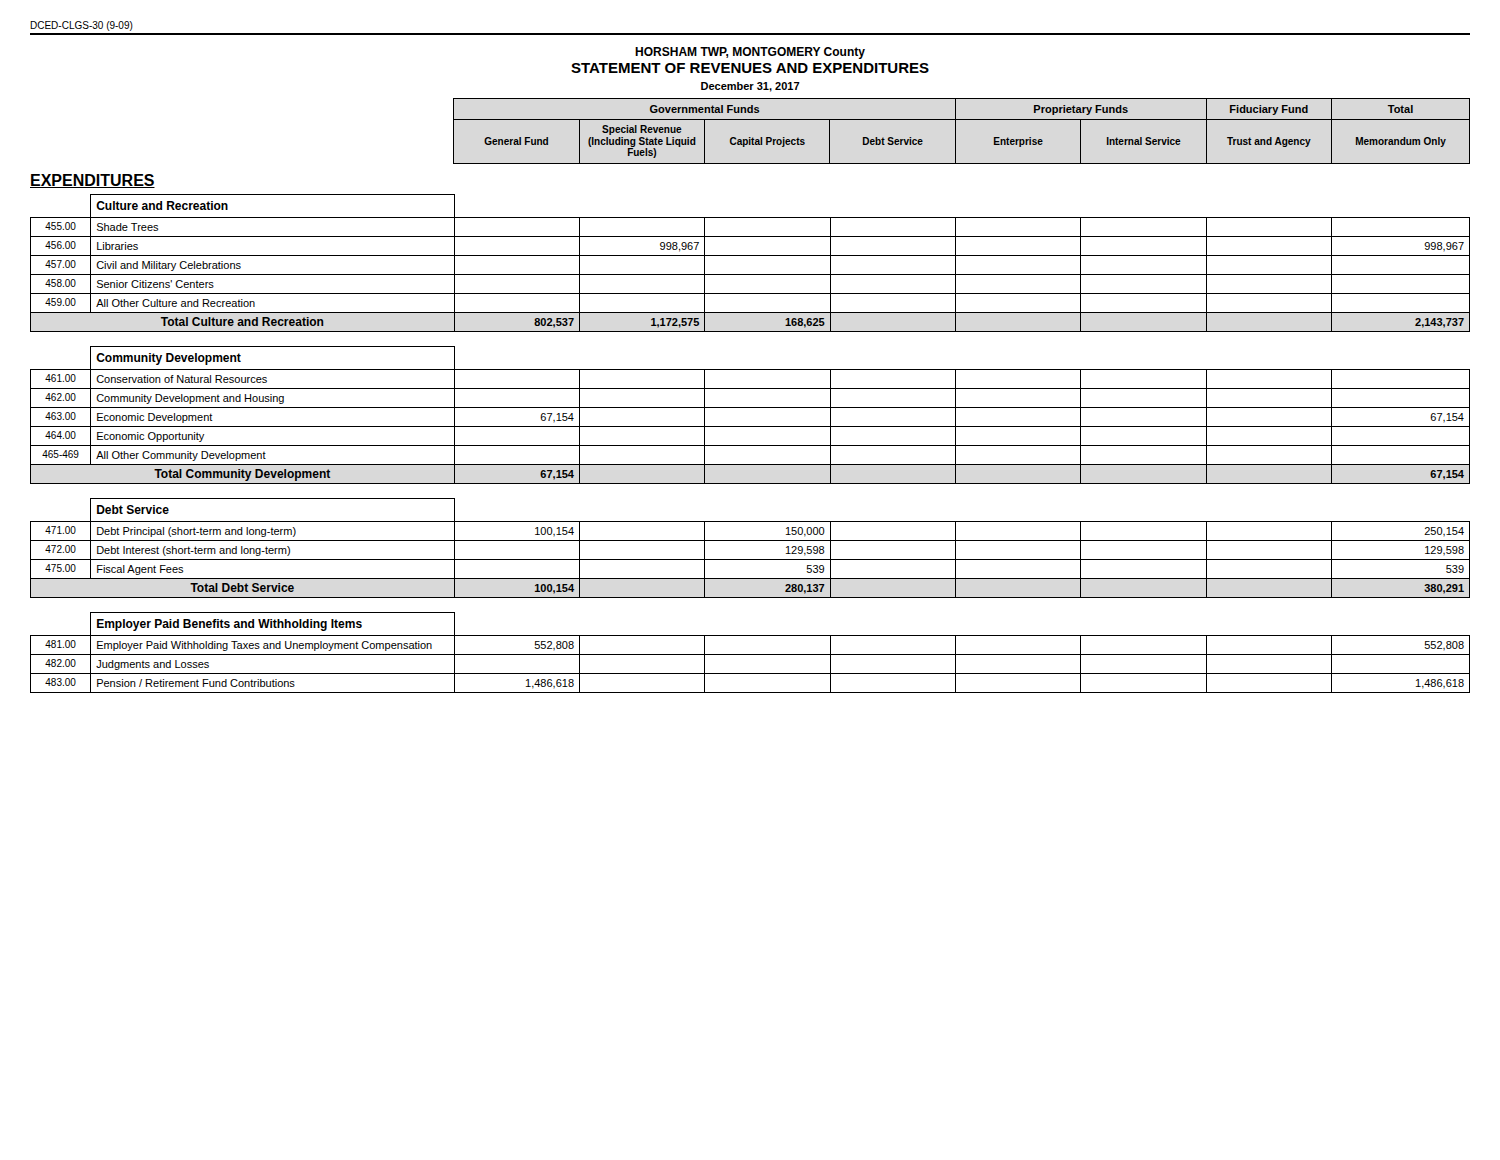DCED-CLGS-30 (9-09)
HORSHAM TWP, MONTGOMERY County
STATEMENT OF REVENUES AND EXPENDITURES
December 31, 2017
| | | Governmental Funds | Proprietary Funds | Fiduciary Fund | Total |
| --- | --- | --- | --- | --- | --- |
| | | General Fund | Special Revenue (Including State Liquid Fuels) | Capital Projects | Debt Service | Enterprise | Internal Service | Trust and Agency | Memorandum Only |
EXPENDITURES
| | Culture and Recreation | | | | | | | | |
| 455.00 | Shade Trees | | | | | | | | |
| 456.00 | Libraries | | 998,967 | | | | | | 998,967 |
| 457.00 | Civil and Military Celebrations | | | | | | | | |
| 458.00 | Senior Citizens' Centers | | | | | | | | |
| 459.00 | All Other Culture and Recreation | | | | | | | | |
| Total Culture and Recreation | 802,537 | 1,172,575 | 168,625 | | | | | 2,143,737 |
| | Community Development | | | | | | | | |
| 461.00 | Conservation of Natural Resources | | | | | | | | |
| 462.00 | Community Development and Housing | | | | | | | | |
| 463.00 | Economic Development | 67,154 | | | | | | | 67,154 |
| 464.00 | Economic Opportunity | | | | | | | | |
| 465-469 | All Other Community Development | | | | | | | | |
| Total Community Development | 67,154 | | | | | | | 67,154 |
| | Debt Service | | | | | | | | |
| 471.00 | Debt Principal (short-term and long-term) | 100,154 | | 150,000 | | | | | 250,154 |
| 472.00 | Debt Interest (short-term and long-term) | | | 129,598 | | | | | 129,598 |
| 475.00 | Fiscal Agent Fees | | | 539 | | | | | 539 |
| Total Debt Service | 100,154 | | 280,137 | | | | | 380,291 |
| | Employer Paid Benefits and Withholding Items | | | | | | | | |
| 481.00 | Employer Paid Withholding Taxes and Unemployment Compensation | 552,808 | | | | | | | 552,808 |
| 482.00 | Judgments and Losses | | | | | | | | |
| 483.00 | Pension / Retirement Fund Contributions | 1,486,618 | | | | | | | 1,486,618 |